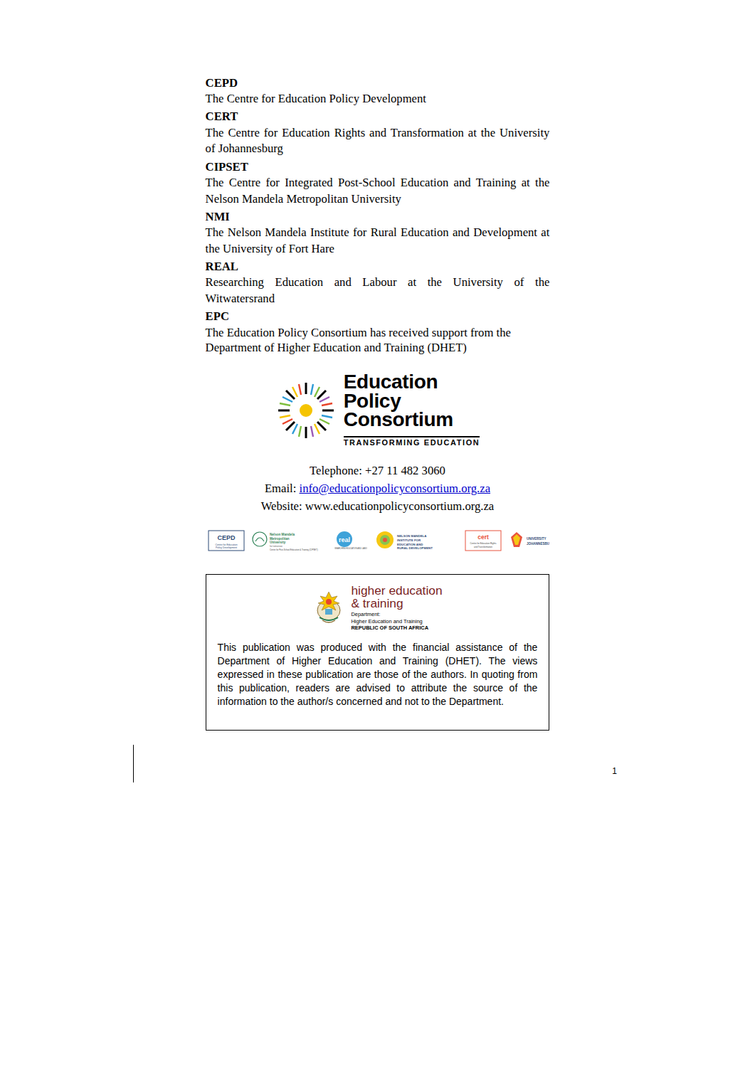CEPD
The Centre for Education Policy Development
CERT
The Centre for Education Rights and Transformation at the University of Johannesburg
CIPSET
The Centre for Integrated Post-School Education and Training at the Nelson Mandela Metropolitan University
NMI
The Nelson Mandela Institute for Rural Education and Development at the University of Fort Hare
REAL
Researching Education and Labour at the University of the Witwatersrand
EPC
The Education Policy Consortium has received support from the Department of Higher Education and Training (DHET)
Education
Policy
Consortium
TRANSFORMING EDUCATION
Telephone: +27 11 482 3060
Email: info@educationpolicyconsortium.org.za
Website: www.educationpolicyconsortium.org.za
CEPD Centre for Education Policy Development
Nelson Mandela Metropolitan University for tomorrow Centre for Post-School Education & Training (CIPSET)
real RESEARCHING EDUCATION AND LABOUR
NELSON MANDELA INSTITUTE FOR EDUCATION AND RURAL DEVELOPMENT
cert Centre for Education Rights and Transformation
UNIVERSITY JOHANNESBURG
higher education
& training
Department:
Higher Education and Training
REPUBLIC OF SOUTH AFRICA
This publication was produced with the financial assistance of the Department of Higher Education and Training (DHET). The views expressed in these publication are those of the authors. In quoting from this publication, readers are advised to attribute the source of the information to the author/s concerned and not to the Department.
1